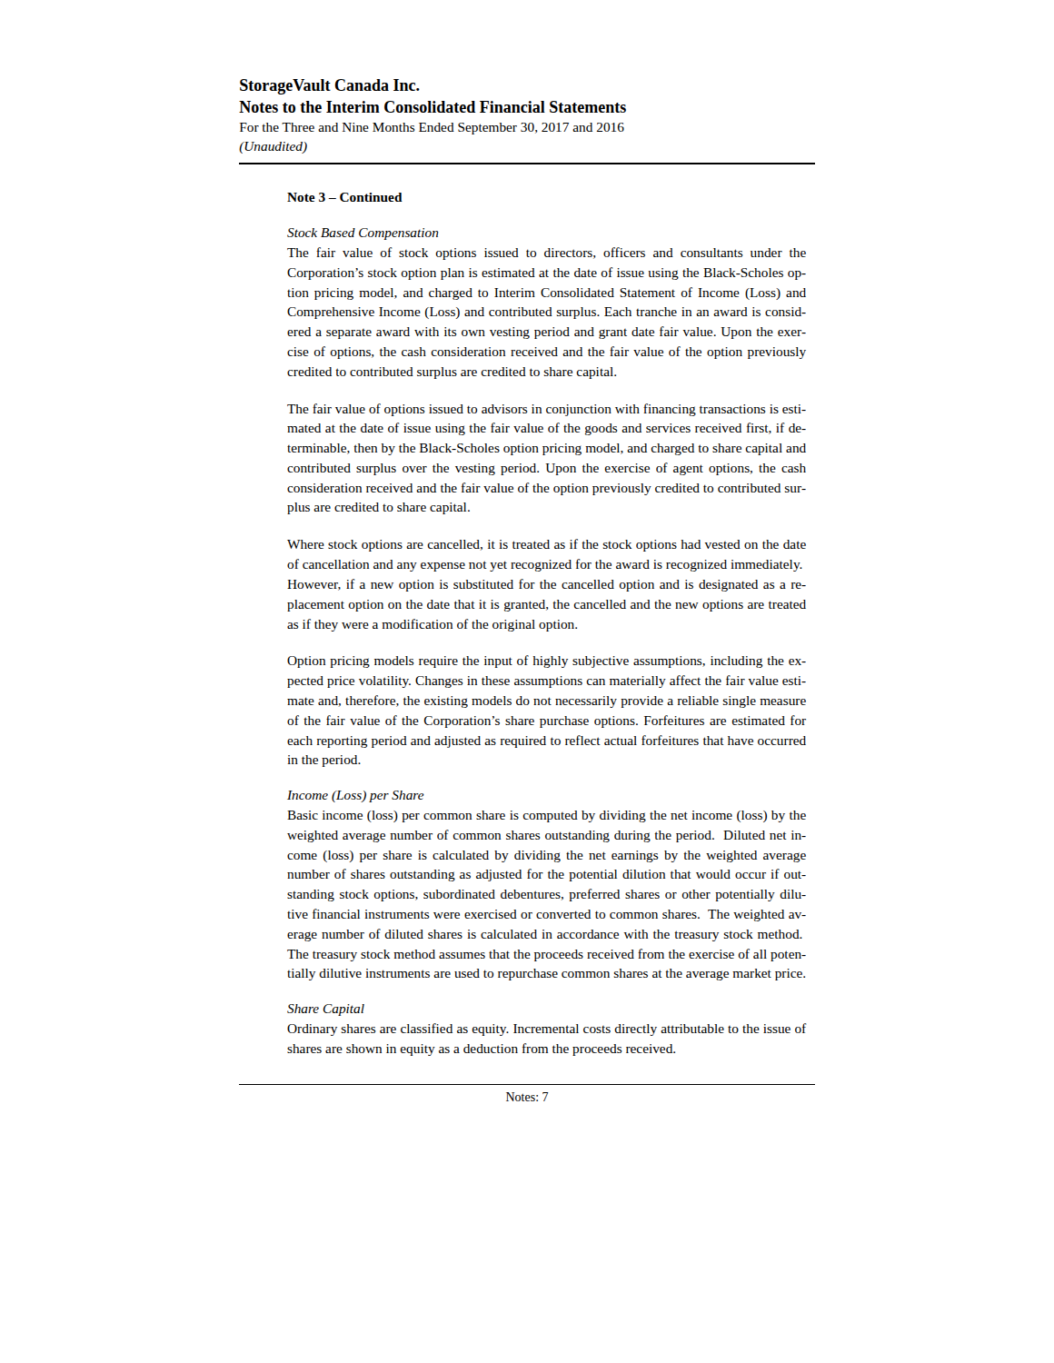StorageVault Canada Inc.
Notes to the Interim Consolidated Financial Statements
For the Three and Nine Months Ended September 30, 2017 and 2016
(Unaudited)
Note 3 – Continued
Stock Based Compensation
The fair value of stock options issued to directors, officers and consultants under the Corporation’s stock option plan is estimated at the date of issue using the Black-Scholes option pricing model, and charged to Interim Consolidated Statement of Income (Loss) and Comprehensive Income (Loss) and contributed surplus. Each tranche in an award is considered a separate award with its own vesting period and grant date fair value. Upon the exercise of options, the cash consideration received and the fair value of the option previously credited to contributed surplus are credited to share capital.
The fair value of options issued to advisors in conjunction with financing transactions is estimated at the date of issue using the fair value of the goods and services received first, if determinable, then by the Black-Scholes option pricing model, and charged to share capital and contributed surplus over the vesting period. Upon the exercise of agent options, the cash consideration received and the fair value of the option previously credited to contributed surplus are credited to share capital.
Where stock options are cancelled, it is treated as if the stock options had vested on the date of cancellation and any expense not yet recognized for the award is recognized immediately. However, if a new option is substituted for the cancelled option and is designated as a replacement option on the date that it is granted, the cancelled and the new options are treated as if they were a modification of the original option.
Option pricing models require the input of highly subjective assumptions, including the expected price volatility. Changes in these assumptions can materially affect the fair value estimate and, therefore, the existing models do not necessarily provide a reliable single measure of the fair value of the Corporation’s share purchase options. Forfeitures are estimated for each reporting period and adjusted as required to reflect actual forfeitures that have occurred in the period.
Income (Loss) per Share
Basic income (loss) per common share is computed by dividing the net income (loss) by the weighted average number of common shares outstanding during the period. Diluted net income (loss) per share is calculated by dividing the net earnings by the weighted average number of shares outstanding as adjusted for the potential dilution that would occur if outstanding stock options, subordinated debentures, preferred shares or other potentially dilutive financial instruments were exercised or converted to common shares. The weighted average number of diluted shares is calculated in accordance with the treasury stock method. The treasury stock method assumes that the proceeds received from the exercise of all potentially dilutive instruments are used to repurchase common shares at the average market price.
Share Capital
Ordinary shares are classified as equity. Incremental costs directly attributable to the issue of shares are shown in equity as a deduction from the proceeds received.
Notes: 7